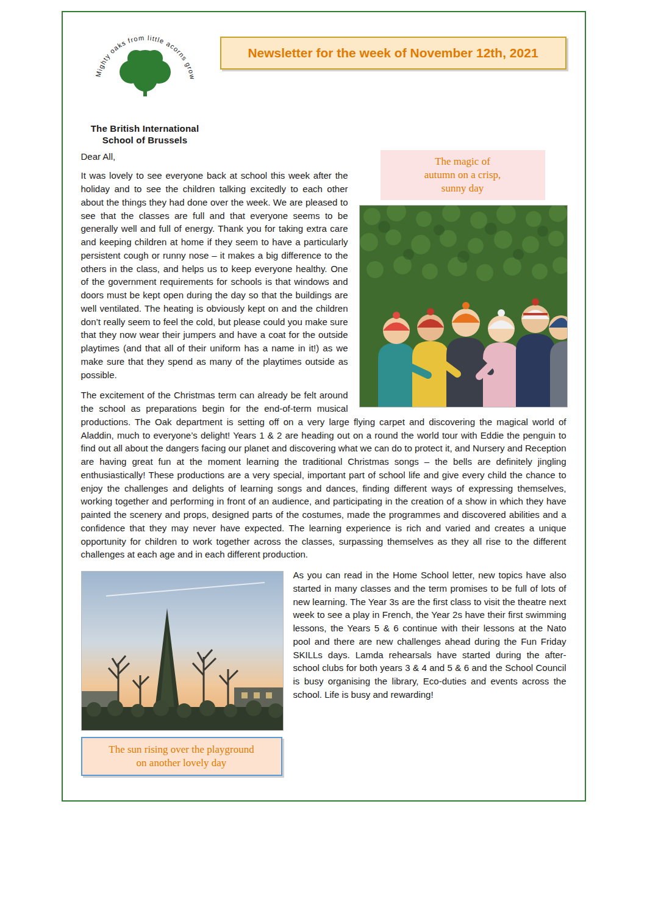Mighty oaks from little acorns grow
The British International
School of Brussels
Newsletter for the week of November 12th, 2021
The magic of
autumn on a crisp,
sunny day
Dear All,
It was lovely to see everyone back at school this week after the holiday and to see the children talking excitedly to each other about the things they had done over the week. We are pleased to see that the classes are full and that everyone seems to be generally well and full of energy. Thank you for taking extra care and keeping children at home if they seem to have a particularly persistent cough or runny nose – it makes a big difference to the others in the class, and helps us to keep everyone healthy. One of the government requirements for schools is that windows and doors must be kept open during the day so that the buildings are well ventilated. The heating is obviously kept on and the children don’t really seem to feel the cold, but please could you make sure that they now wear their jumpers and have a coat for the outside playtimes (and that all of their uniform has a name in it!) as we make sure that they spend as many of the playtimes outside as possible.
The excitement of the Christmas term can already be felt around the school as preparations begin for the end-of-term musical productions. The Oak department is setting off on a very large flying carpet and discovering the magical world of Aladdin, much to everyone’s delight! Years 1 & 2 are heading out on a round the world tour with Eddie the penguin to find out all about the dangers facing our planet and discovering what we can do to protect it, and Nursery and Reception are having great fun at the moment learning the traditional Christmas songs – the bells are definitely jingling enthusiastically! These productions are a very special, important part of school life and give every child the chance to enjoy the challenges and delights of learning songs and dances, finding different ways of expressing themselves, working together and performing in front of an audience, and participating in the creation of a show in which they have painted the scenery and props, designed parts of the costumes, made the programmes and discovered abilities and a confidence that they may never have expected. The learning experience is rich and varied and creates a unique opportunity for children to work together across the classes, surpassing themselves as they all rise to the different challenges at each age and in each different production.
The sun rising over the playground
on another lovely day
As you can read in the Home School letter, new topics have also started in many classes and the term promises to be full of lots of new learning. The Year 3s are the first class to visit the theatre next week to see a play in French, the Year 2s have their first swimming lessons, the Years 5 & 6 continue with their lessons at the Nato pool and there are new challenges ahead during the Fun Friday SKILLs days. Lamda rehearsals have started during the after-school clubs for both years 3 & 4 and 5 & 6 and the School Council is busy organising the library, Eco-duties and events across the school. Life is busy and rewarding!